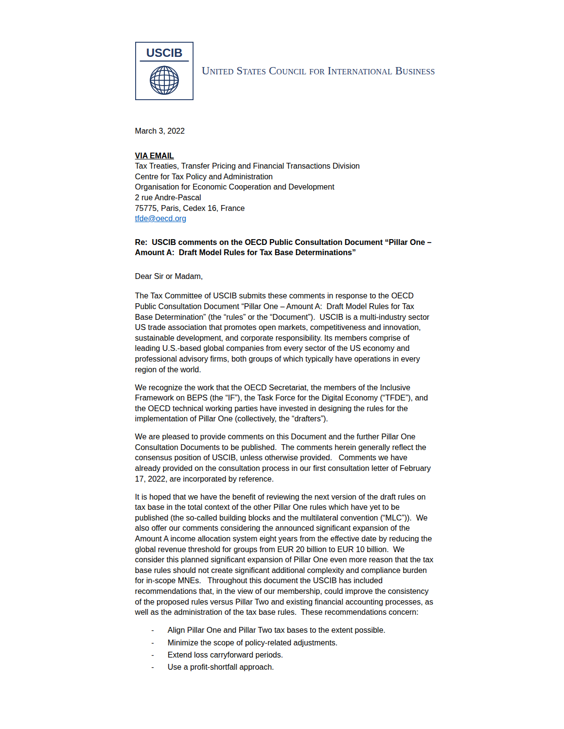USCIB
United States Council for International Business
March 3, 2022
VIA EMAIL
Tax Treaties, Transfer Pricing and Financial Transactions Division
Centre for Tax Policy and Administration
Organisation for Economic Cooperation and Development
2 rue Andre-Pascal
75775, Paris, Cedex 16, France
tfde@oecd.org
Re: USCIB comments on the OECD Public Consultation Document “Pillar One – Amount A: Draft Model Rules for Tax Base Determinations”
Dear Sir or Madam,
The Tax Committee of USCIB submits these comments in response to the OECD Public Consultation Document “Pillar One – Amount A: Draft Model Rules for Tax Base Determination” (the “rules” or the “Document”). USCIB is a multi-industry sector US trade association that promotes open markets, competitiveness and innovation, sustainable development, and corporate responsibility. Its members comprise of leading U.S.-based global companies from every sector of the US economy and professional advisory firms, both groups of which typically have operations in every region of the world.
We recognize the work that the OECD Secretariat, the members of the Inclusive Framework on BEPS (the “IF”), the Task Force for the Digital Economy (“TFDE”), and the OECD technical working parties have invested in designing the rules for the implementation of Pillar One (collectively, the “drafters”).
We are pleased to provide comments on this Document and the further Pillar One Consultation Documents to be published. The comments herein generally reflect the consensus position of USCIB, unless otherwise provided. Comments we have already provided on the consultation process in our first consultation letter of February 17, 2022, are incorporated by reference.
It is hoped that we have the benefit of reviewing the next version of the draft rules on tax base in the total context of the other Pillar One rules which have yet to be published (the so-called building blocks and the multilateral convention (“MLC”)). We also offer our comments considering the announced significant expansion of the Amount A income allocation system eight years from the effective date by reducing the global revenue threshold for groups from EUR 20 billion to EUR 10 billion. We consider this planned significant expansion of Pillar One even more reason that the tax base rules should not create significant additional complexity and compliance burden for in-scope MNEs. Throughout this document the USCIB has included recommendations that, in the view of our membership, could improve the consistency of the proposed rules versus Pillar Two and existing financial accounting processes, as well as the administration of the tax base rules. These recommendations concern:
Align Pillar One and Pillar Two tax bases to the extent possible.
Minimize the scope of policy-related adjustments.
Extend loss carryforward periods.
Use a profit-shortfall approach.